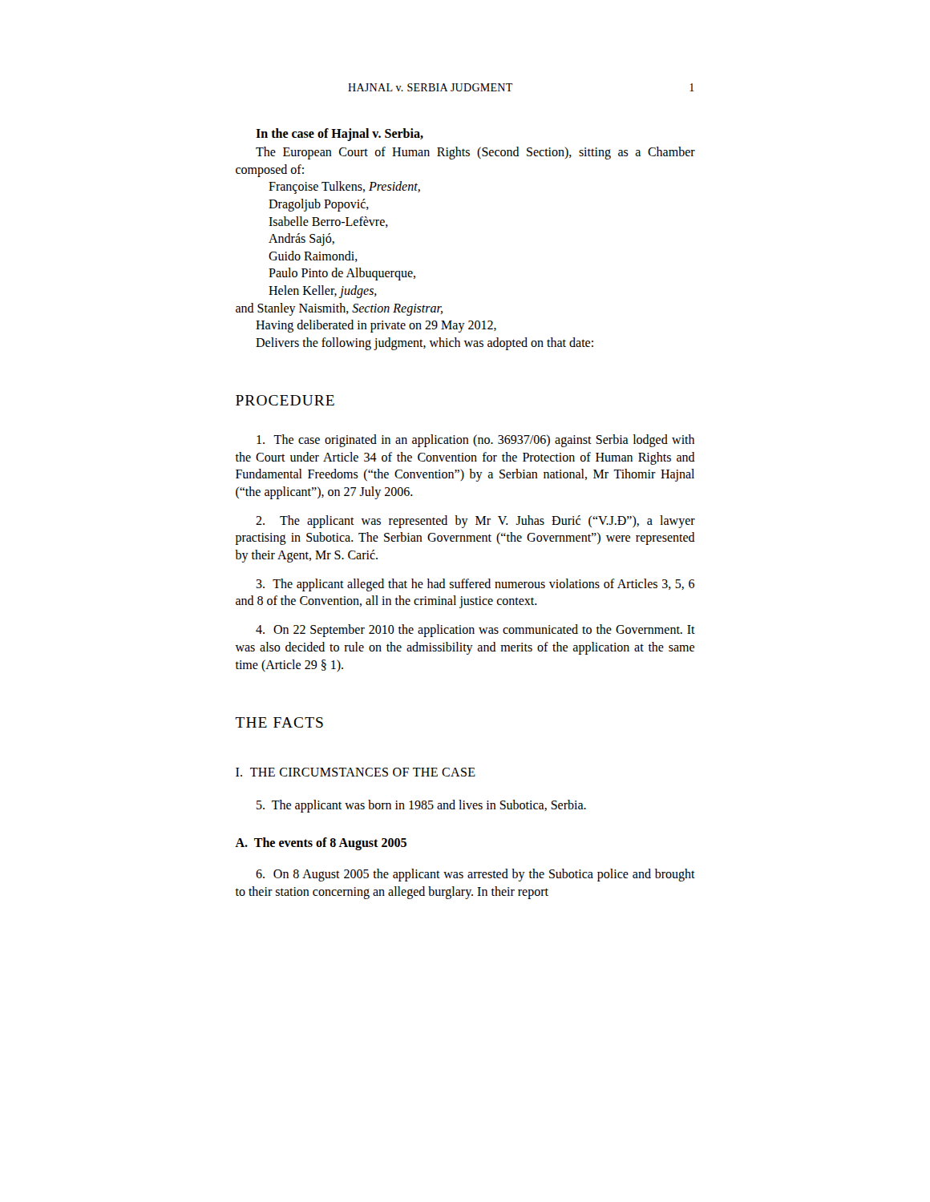HAJNAL v. SERBIA JUDGMENT 1
In the case of Hajnal v. Serbia,
The European Court of Human Rights (Second Section), sitting as a Chamber composed of:
Françoise Tulkens, President,
Dragoljub Popović,
Isabelle Berro-Lefèvre,
András Sajó,
Guido Raimondi,
Paulo Pinto de Albuquerque,
Helen Keller, judges,
and Stanley Naismith, Section Registrar,
Having deliberated in private on 29 May 2012,
Delivers the following judgment, which was adopted on that date:
PROCEDURE
1. The case originated in an application (no. 36937/06) against Serbia lodged with the Court under Article 34 of the Convention for the Protection of Human Rights and Fundamental Freedoms (“the Convention”) by a Serbian national, Mr Tihomir Hajnal (“the applicant”), on 27 July 2006.
2. The applicant was represented by Mr V. Juhas Đurić (“V.J.Đ”), a lawyer practising in Subotica. The Serbian Government (“the Government”) were represented by their Agent, Mr S. Carić.
3. The applicant alleged that he had suffered numerous violations of Articles 3, 5, 6 and 8 of the Convention, all in the criminal justice context.
4. On 22 September 2010 the application was communicated to the Government. It was also decided to rule on the admissibility and merits of the application at the same time (Article 29 § 1).
THE FACTS
I. THE CIRCUMSTANCES OF THE CASE
5. The applicant was born in 1985 and lives in Subotica, Serbia.
A. The events of 8 August 2005
6. On 8 August 2005 the applicant was arrested by the Subotica police and brought to their station concerning an alleged burglary. In their report